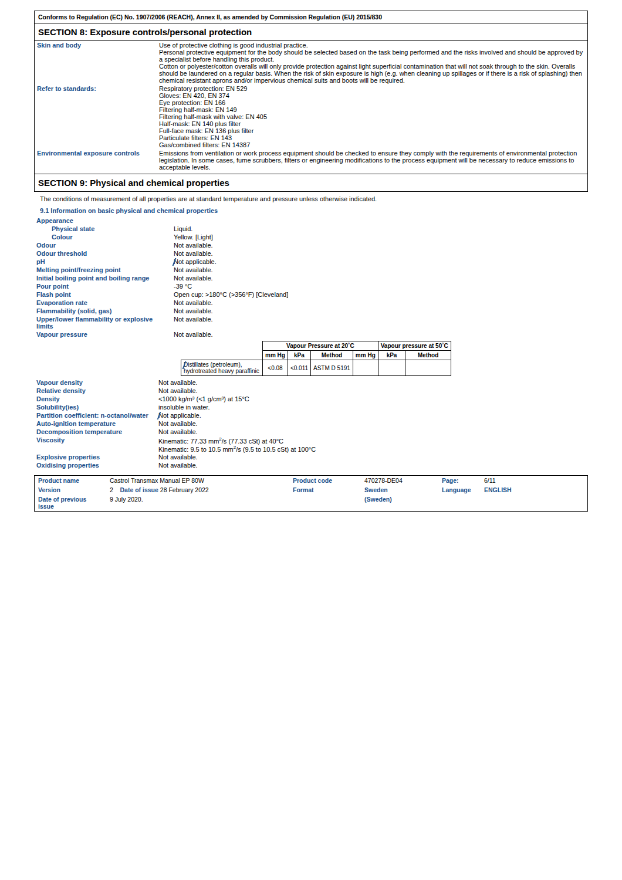Conforms to Regulation (EC) No. 1907/2006 (REACH), Annex II, as amended by Commission Regulation (EU) 2015/830
SECTION 8: Exposure controls/personal protection
| Skin and body | Use of protective clothing is good industrial practice. Personal protective equipment for the body should be selected based on the task being performed and the risks involved and should be approved by a specialist before handling this product. Cotton or polyester/cotton overalls will only provide protection against light superficial contamination that will not soak through to the skin. Overalls should be laundered on a regular basis. When the risk of skin exposure is high (e.g. when cleaning up spillages or if there is a risk of splashing) then chemical resistant aprons and/or impervious chemical suits and boots will be required. |
| Refer to standards: | Respiratory protection: EN 529 Gloves: EN 420, EN 374 Eye protection: EN 166 Filtering half-mask: EN 149 Filtering half-mask with valve: EN 405 Half-mask: EN 140 plus filter Full-face mask: EN 136 plus filter Particulate filters: EN 143 Gas/combined filters: EN 14387 |
| Environmental exposure controls | Emissions from ventilation or work process equipment should be checked to ensure they comply with the requirements of environmental protection legislation. In some cases, fume scrubbers, filters or engineering modifications to the process equipment will be necessary to reduce emissions to acceptable levels. |
SECTION 9: Physical and chemical properties
The conditions of measurement of all properties are at standard temperature and pressure unless otherwise indicated.
9.1 Information on basic physical and chemical properties
| Appearance | |
| Physical state | Liquid. |
| Colour | Yellow. [Light] |
| Odour | Not available. |
| Odour threshold | Not available. |
| pH | N ot applicable. |
| Melting point/freezing point | Not available. |
| Initial boiling point and boiling range | Not available. |
| Pour point | -39 °C |
| Flash point | Open cup: >180°C (>356°F) [Cleveland] |
| Evaporation rate | Not available. |
| Flammability (solid, gas) | Not available. |
| Upper/lower flammability or explosive limits | Not available. |
| Vapour pressure | Not available. |
| | Vapour Pressure at 20˚C | Vapour pressure at 50˚C |
| --- | --- | --- |
| mm Hg | kPa | Method | mm Hg | kPa | Method |
| D istillates (petroleum), hydrotreated heavy paraffinic | <0.08 | <0.011 | ASTM D 5191 | | | |
| Vapour density | Not available. |
| Relative density | Not available. |
| Density | <1000 kg/m³ (<1 g/cm³) at 15°C |
| Solubility(ies) | insoluble in water. |
| Partition coefficient: n-octanol/water | N ot applicable. |
| Auto-ignition temperature | Not available. |
| Decomposition temperature | Not available. |
| Viscosity | Kinematic: 77.33 mm 2 /s (77.33 cSt) at 40°C Kinematic: 9.5 to 10.5 mm 2 /s (9.5 to 10.5 cSt) at 100°C |
| Explosive properties | Not available. |
| Oxidising properties | Not available. |
| Product name | Castrol Transmax Manual EP 80W | Product code | 470278-DE04 | Page: | 6/11 |
| Version | 2 Date of issue 28 February 2022 | Format | Sweden | Language | ENGLISH |
| Date of previous issue | 9 July 2020. | | (Sweden) | | |